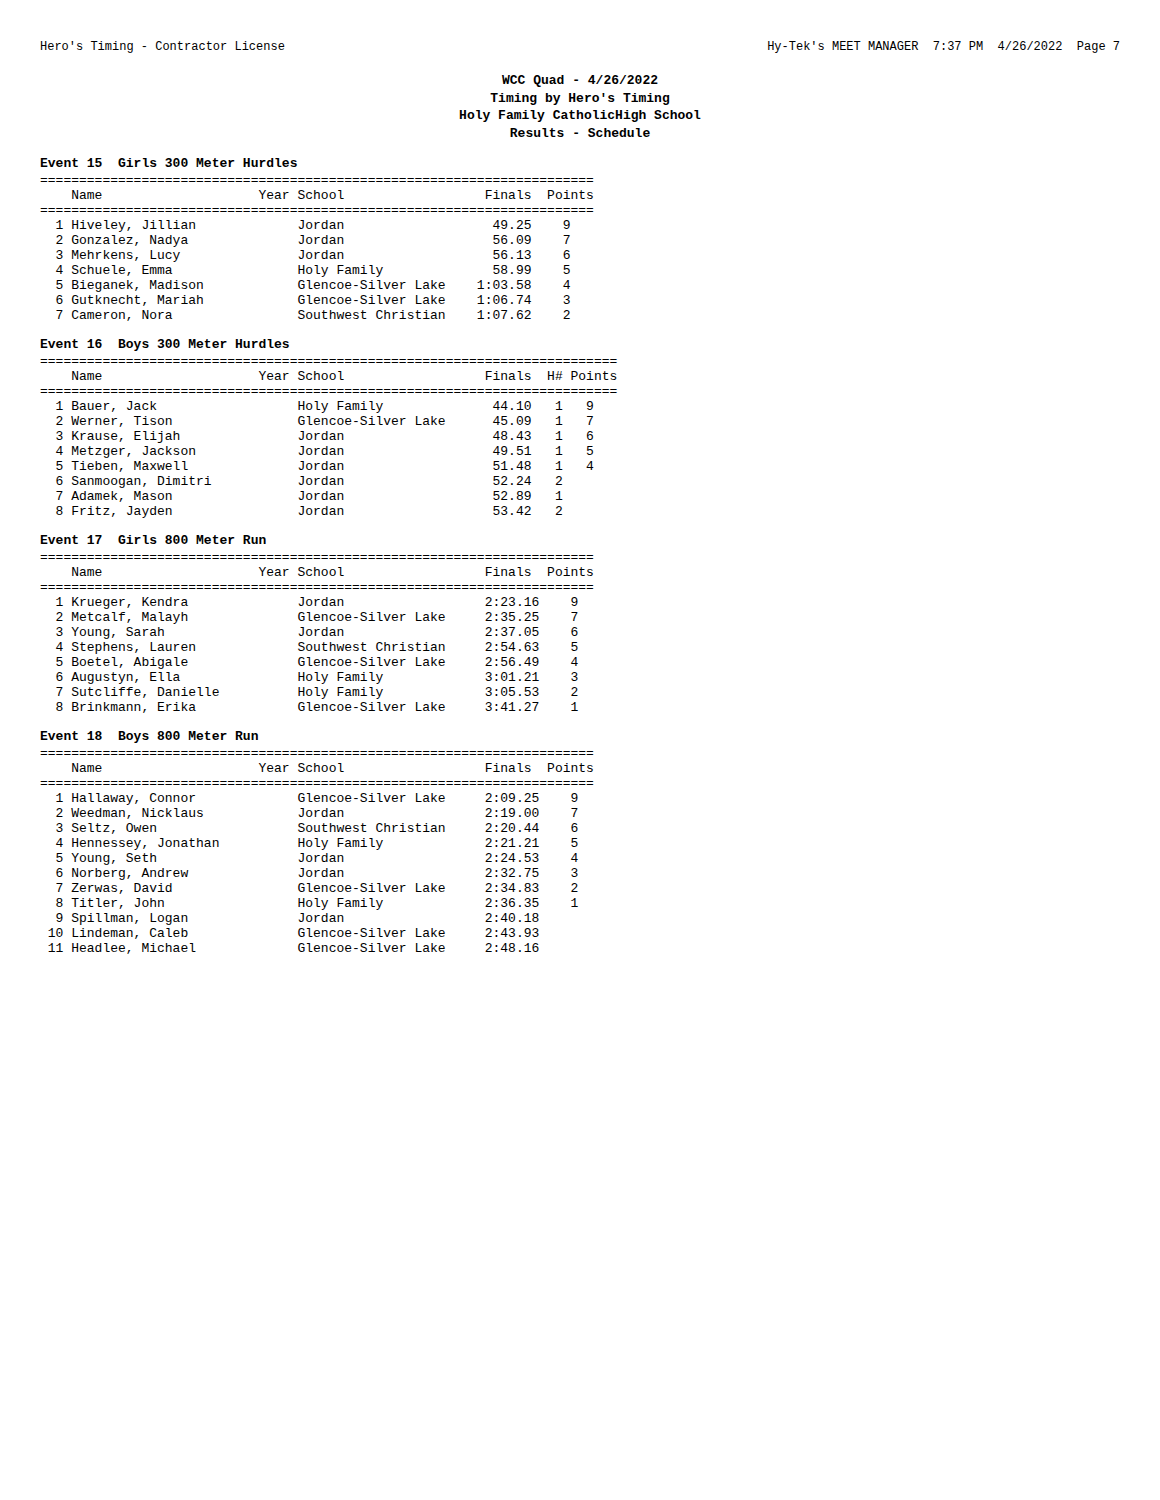Hero's Timing - Contractor License Hy-Tek's MEET MANAGER 7:37 PM 4/26/2022 Page 7
WCC Quad - 4/26/2022
Timing by Hero's Timing
Holy Family CatholicHigh School
Results - Schedule
Event 15 Girls 300 Meter Hurdles
=======================================================================
    Name                    Year School                  Finals  Points
=======================================================================
  1 Hiveley, Jillian             Jordan                   49.25    9
  2 Gonzalez, Nadya              Jordan                   56.09    7
  3 Mehrkens, Lucy               Jordan                   56.13    6
  4 Schuele, Emma                Holy Family              58.99    5
  5 Bieganek, Madison            Glencoe-Silver Lake    1:03.58    4
  6 Gutknecht, Mariah            Glencoe-Silver Lake    1:06.74    3
  7 Cameron, Nora                Southwest Christian    1:07.62    2
Event 16 Boys 300 Meter Hurdles
==========================================================================
    Name                    Year School                  Finals  H# Points
==========================================================================
  1 Bauer, Jack                  Holy Family              44.10   1   9
  2 Werner, Tison                Glencoe-Silver Lake      45.09   1   7
  3 Krause, Elijah               Jordan                   48.43   1   6
  4 Metzger, Jackson             Jordan                   49.51   1   5
  5 Tieben, Maxwell              Jordan                   51.48   1   4
  6 Sanmoogan, Dimitri           Jordan                   52.24   2
  7 Adamek, Mason                Jordan                   52.89   1
  8 Fritz, Jayden                Jordan                   53.42   2
Event 17 Girls 800 Meter Run
=======================================================================
    Name                    Year School                  Finals  Points
=======================================================================
  1 Krueger, Kendra              Jordan                  2:23.16    9
  2 Metcalf, Malayh              Glencoe-Silver Lake     2:35.25    7
  3 Young, Sarah                 Jordan                  2:37.05    6
  4 Stephens, Lauren             Southwest Christian     2:54.63    5
  5 Boetel, Abigale              Glencoe-Silver Lake     2:56.49    4
  6 Augustyn, Ella               Holy Family             3:01.21    3
  7 Sutcliffe, Danielle          Holy Family             3:05.53    2
  8 Brinkmann, Erika             Glencoe-Silver Lake     3:41.27    1
Event 18 Boys 800 Meter Run
=======================================================================
    Name                    Year School                  Finals  Points
=======================================================================
  1 Hallaway, Connor             Glencoe-Silver Lake     2:09.25    9
  2 Weedman, Nicklaus            Jordan                  2:19.00    7
  3 Seltz, Owen                  Southwest Christian     2:20.44    6
  4 Hennessey, Jonathan          Holy Family             2:21.21    5
  5 Young, Seth                  Jordan                  2:24.53    4
  6 Norberg, Andrew              Jordan                  2:32.75    3
  7 Zerwas, David                Glencoe-Silver Lake     2:34.83    2
  8 Titler, John                 Holy Family             2:36.35    1
  9 Spillman, Logan              Jordan                  2:40.18
 10 Lindeman, Caleb              Glencoe-Silver Lake     2:43.93
 11 Headlee, Michael             Glencoe-Silver Lake     2:48.16